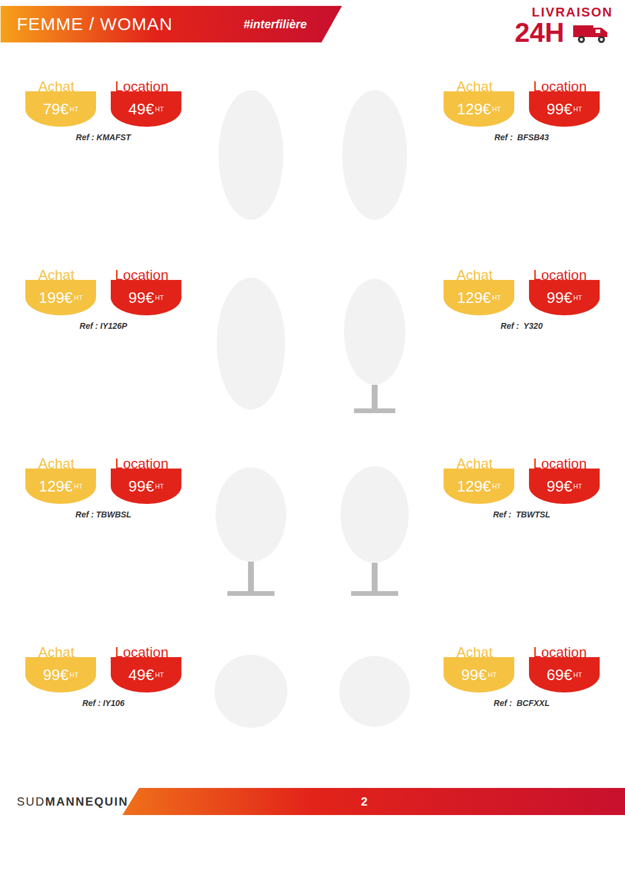FEMME / WOMAN
#interfilière
LIVRAISON
24H
Achat Location
79€HT
49€HT
Ref : KMAFST
Achat Location
129€HT
99€HT
Ref : BFSB43
Achat Location
199€HT
99€HT
Ref : IY126P
Achat Location
129€HT
99€HT
Ref : Y320
Achat Location
129€HT
99€HT
Ref : TBWBSL
Achat Location
129€HT
99€HT
Ref : TBWTSL
Achat Location
99€HT
49€HT
Ref : IY106
Achat Location
99€HT
69€HT
Ref : BCFXXL
SUDMANNEQUIN
2